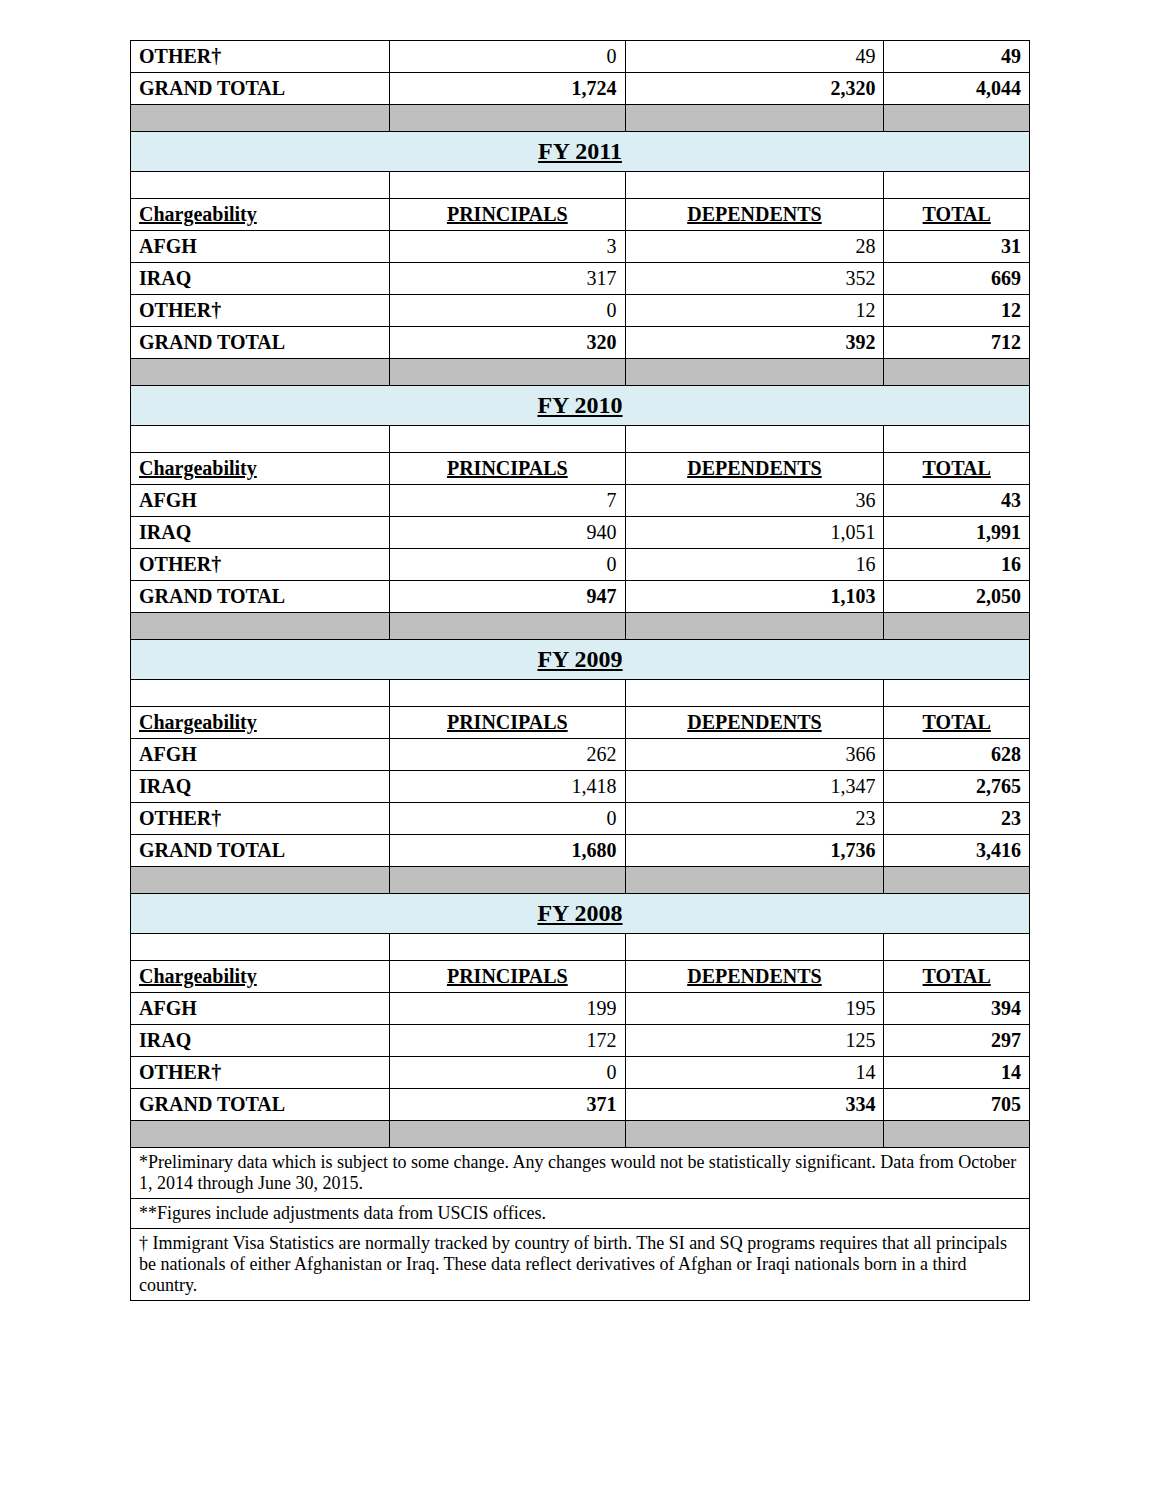| OTHER† | 0 | 49 | 49 |
| GRAND TOTAL | 1,724 | 2,320 | 4,044 |
| FY 2011 |
| Chargeability | PRINCIPALS | DEPENDENTS | TOTAL |
| AFGH | 3 | 28 | 31 |
| IRAQ | 317 | 352 | 669 |
| OTHER† | 0 | 12 | 12 |
| GRAND TOTAL | 320 | 392 | 712 |
| FY 2010 |
| Chargeability | PRINCIPALS | DEPENDENTS | TOTAL |
| AFGH | 7 | 36 | 43 |
| IRAQ | 940 | 1,051 | 1,991 |
| OTHER† | 0 | 16 | 16 |
| GRAND TOTAL | 947 | 1,103 | 2,050 |
| FY 2009 |
| Chargeability | PRINCIPALS | DEPENDENTS | TOTAL |
| AFGH | 262 | 366 | 628 |
| IRAQ | 1,418 | 1,347 | 2,765 |
| OTHER† | 0 | 23 | 23 |
| GRAND TOTAL | 1,680 | 1,736 | 3,416 |
| FY 2008 |
| Chargeability | PRINCIPALS | DEPENDENTS | TOTAL |
| AFGH | 199 | 195 | 394 |
| IRAQ | 172 | 125 | 297 |
| OTHER† | 0 | 14 | 14 |
| GRAND TOTAL | 371 | 334 | 705 |
| *Preliminary data which is subject to some change. Any changes would not be statistically significant. Data from October 1, 2014 through June 30, 2015. |
| **Figures include adjustments data from USCIS offices. |
| † Immigrant Visa Statistics are normally tracked by country of birth. The SI and SQ programs requires that all principals be nationals of either Afghanistan or Iraq. These data reflect derivatives of Afghan or Iraqi nationals born in a third country. |